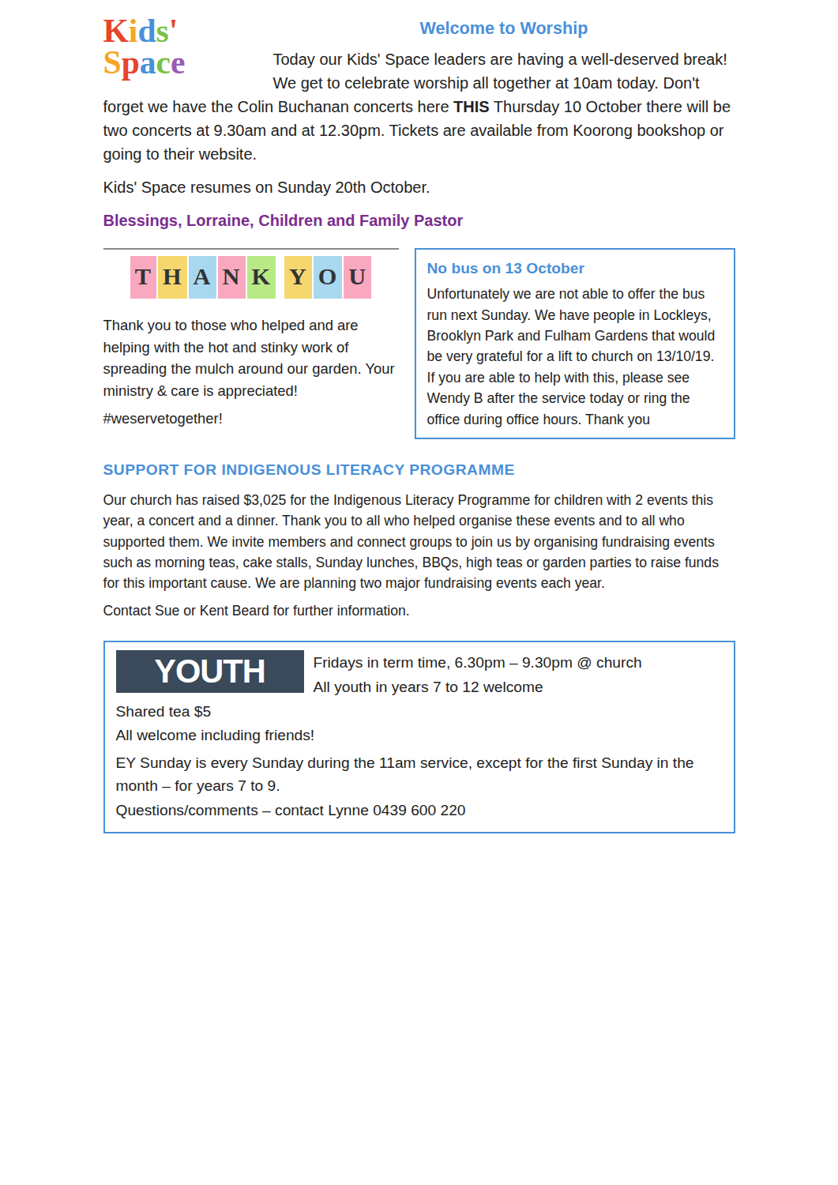Kids'
Space
Welcome to Worship
Today our Kids' Space leaders are having a well-deserved break! We get to celebrate worship all together at 10am today. Don't forget we have the Colin Buchanan concerts here THIS Thursday 10 October there will be two concerts at 9.30am and at 12.30pm. Tickets are available from Koorong bookshop or going to their website.
Kids' Space resumes on Sunday 20th October.
Blessings, Lorraine, Children and Family Pastor
THANK YOU
Thank you to those who helped and are helping with the hot and stinky work of spreading the mulch around our garden. Your ministry & care is appreciated!
#weservetogether!
No bus on 13 October
Unfortunately we are not able to offer the bus run next Sunday. We have people in Lockleys, Brooklyn Park and Fulham Gardens that would be very grateful for a lift to church on 13/10/19. If you are able to help with this, please see Wendy B after the service today or ring the office during office hours. Thank you
SUPPORT FOR INDIGENOUS LITERACY PROGRAMME
Our church has raised $3,025 for the Indigenous Literacy Programme for children with 2 events this year, a concert and a dinner. Thank you to all who helped organise these events and to all who supported them. We invite members and connect groups to join us by organising fundraising events such as morning teas, cake stalls, Sunday lunches, BBQs, high teas or garden parties to raise funds for this important cause. We are planning two major fundraising events each year.
Contact Sue or Kent Beard for further information.
YOUTH
Fridays in term time, 6.30pm – 9.30pm @ church
All youth in years 7 to 12 welcome
Shared tea $5
All welcome including friends!
EY Sunday is every Sunday during the 11am service, except for the first Sunday in the month – for years 7 to 9.
Questions/comments – contact Lynne 0439 600 220